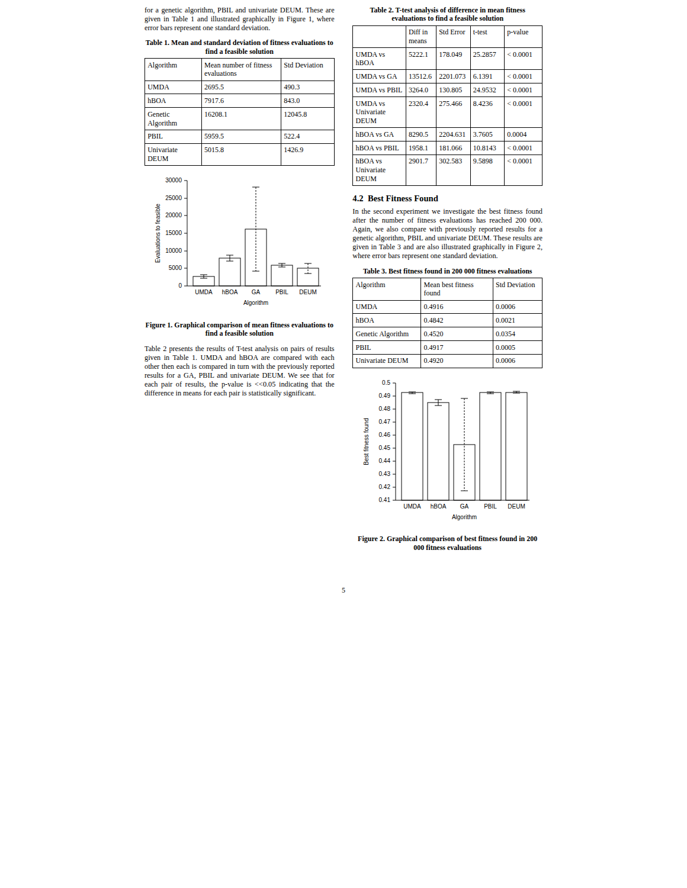for a genetic algorithm, PBIL and univariate DEUM. These are given in Table 1 and illustrated graphically in Figure 1, where error bars represent one standard deviation.
Table 1. Mean and standard deviation of fitness evaluations to find a feasible solution
| Algorithm | Mean number of fitness evaluations | Std Deviation |
| UMDA | 2695.5 | 490.3 |
| hBOA | 7917.6 | 843.0 |
| Genetic Algorithm | 16208.1 | 12045.8 |
| PBIL | 5959.5 | 522.4 |
| Univariate DEUM | 5015.8 | 1426.9 |
0 5000 10000 15000 20000 25000 30000 Evaluations to feasible UMDA hBOA GA PBIL DEUM Algorithm
Figure 1. Graphical comparison of mean fitness evaluations to find a feasible solution
Table 2 presents the results of T-test analysis on pairs of results given in Table 1. UMDA and hBOA are compared with each other then each is compared in turn with the previously reported results for a GA, PBIL and univariate DEUM. We see that for each pair of results, the p-value is <<0.05 indicating that the difference in means for each pair is statistically significant.
Table 2. T-test analysis of difference in mean fitness evaluations to find a feasible solution
| | Diff in means | Std Error | t-test | p-value |
| UMDA vs hBOA | 5222.1 | 178.049 | 25.2857 | < 0.0001 |
| UMDA vs GA | 13512.6 | 2201.073 | 6.1391 | < 0.0001 |
| UMDA vs PBIL | 3264.0 | 130.805 | 24.9532 | < 0.0001 |
| UMDA vs Univariate DEUM | 2320.4 | 275.466 | 8.4236 | < 0.0001 |
| hBOA vs GA | 8290.5 | 2204.631 | 3.7605 | 0.0004 |
| hBOA vs PBIL | 1958.1 | 181.066 | 10.8143 | < 0.0001 |
| hBOA vs Univariate DEUM | 2901.7 | 302.583 | 9.5898 | < 0.0001 |
4.2 Best Fitness Found
In the second experiment we investigate the best fitness found after the number of fitness evaluations has reached 200 000. Again, we also compare with previously reported results for a genetic algorithm, PBIL and univariate DEUM. These results are given in Table 3 and are also illustrated graphically in Figure 2, where error bars represent one standard deviation.
Table 3. Best fitness found in 200 000 fitness evaluations
| Algorithm | Mean best fitness found | Std Deviation |
| UMDA | 0.4916 | 0.0006 |
| hBOA | 0.4842 | 0.0021 |
| Genetic Algorithm | 0.4520 | 0.0354 |
| PBIL | 0.4917 | 0.0005 |
| Univariate DEUM | 0.4920 | 0.0006 |
0.41 0.42 0.43 0.44 0.45 0.46 0.47 0.48 0.49 0.5 Best fitness found UMDA hBOA GA PBIL DEUM Algorithm
Figure 2. Graphical comparison of best fitness found in 200 000 fitness evaluations
5